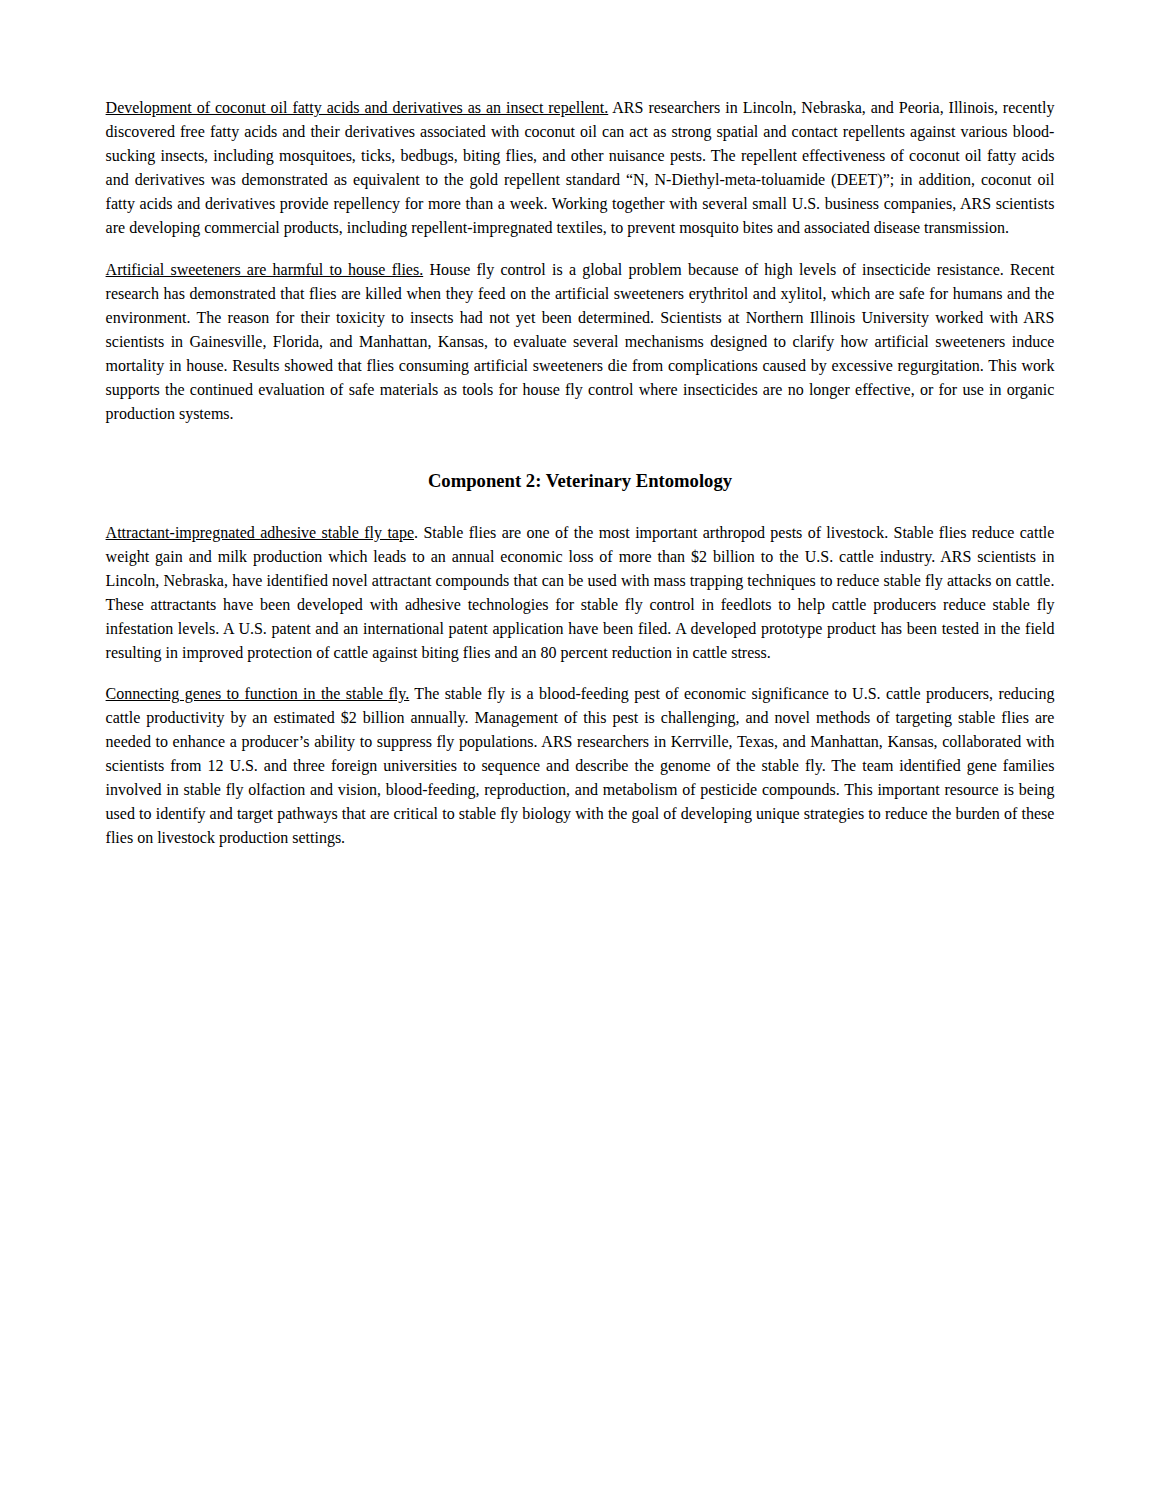Development of coconut oil fatty acids and derivatives as an insect repellent. ARS researchers in Lincoln, Nebraska, and Peoria, Illinois, recently discovered free fatty acids and their derivatives associated with coconut oil can act as strong spatial and contact repellents against various blood-sucking insects, including mosquitoes, ticks, bedbugs, biting flies, and other nuisance pests. The repellent effectiveness of coconut oil fatty acids and derivatives was demonstrated as equivalent to the gold repellent standard “N, N-Diethyl-meta-toluamide (DEET)”; in addition, coconut oil fatty acids and derivatives provide repellency for more than a week. Working together with several small U.S. business companies, ARS scientists are developing commercial products, including repellent-impregnated textiles, to prevent mosquito bites and associated disease transmission.
Artificial sweeteners are harmful to house flies. House fly control is a global problem because of high levels of insecticide resistance. Recent research has demonstrated that flies are killed when they feed on the artificial sweeteners erythritol and xylitol, which are safe for humans and the environment. The reason for their toxicity to insects had not yet been determined. Scientists at Northern Illinois University worked with ARS scientists in Gainesville, Florida, and Manhattan, Kansas, to evaluate several mechanisms designed to clarify how artificial sweeteners induce mortality in house. Results showed that flies consuming artificial sweeteners die from complications caused by excessive regurgitation. This work supports the continued evaluation of safe materials as tools for house fly control where insecticides are no longer effective, or for use in organic production systems.
Component 2: Veterinary Entomology
Attractant-impregnated adhesive stable fly tape. Stable flies are one of the most important arthropod pests of livestock. Stable flies reduce cattle weight gain and milk production which leads to an annual economic loss of more than $2 billion to the U.S. cattle industry. ARS scientists in Lincoln, Nebraska, have identified novel attractant compounds that can be used with mass trapping techniques to reduce stable fly attacks on cattle. These attractants have been developed with adhesive technologies for stable fly control in feedlots to help cattle producers reduce stable fly infestation levels. A U.S. patent and an international patent application have been filed. A developed prototype product has been tested in the field resulting in improved protection of cattle against biting flies and an 80 percent reduction in cattle stress.
Connecting genes to function in the stable fly. The stable fly is a blood-feeding pest of economic significance to U.S. cattle producers, reducing cattle productivity by an estimated $2 billion annually. Management of this pest is challenging, and novel methods of targeting stable flies are needed to enhance a producer’s ability to suppress fly populations. ARS researchers in Kerrville, Texas, and Manhattan, Kansas, collaborated with scientists from 12 U.S. and three foreign universities to sequence and describe the genome of the stable fly. The team identified gene families involved in stable fly olfaction and vision, blood-feeding, reproduction, and metabolism of pesticide compounds. This important resource is being used to identify and target pathways that are critical to stable fly biology with the goal of developing unique strategies to reduce the burden of these flies on livestock production settings.